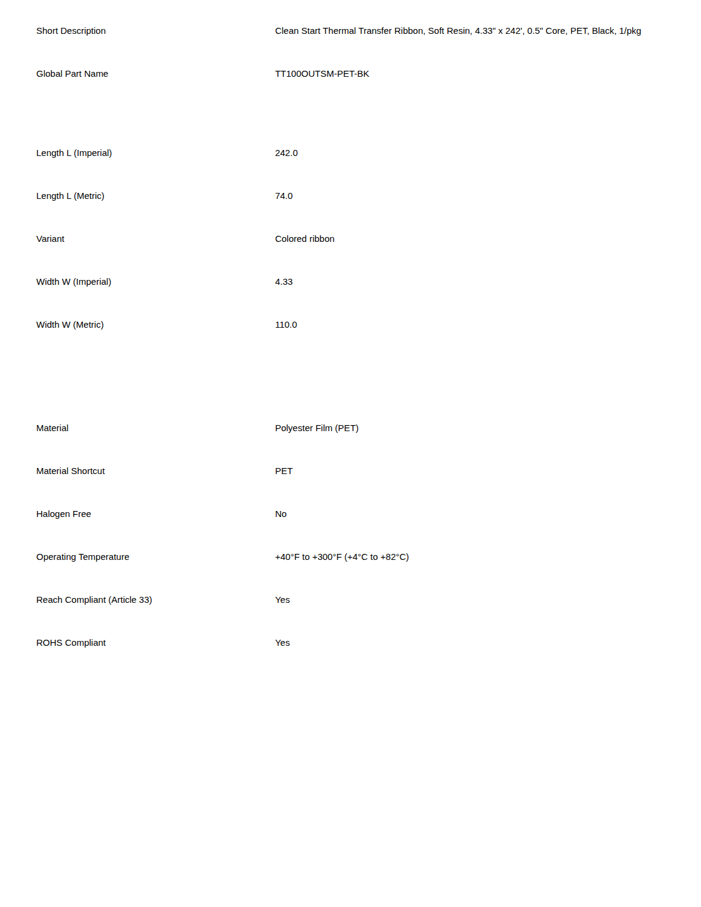| Short Description | Clean Start Thermal Transfer Ribbon, Soft Resin, 4.33" x 242', 0.5" Core, PET, Black, 1/pkg |
| Global Part Name | TT100OUTSM-PET-BK |
| Length L (Imperial) | 242.0 |
| Length L (Metric) | 74.0 |
| Variant | Colored ribbon |
| Width W (Imperial) | 4.33 |
| Width W (Metric) | 110.0 |
| Material | Polyester Film (PET) |
| Material Shortcut | PET |
| Halogen Free | No |
| Operating Temperature | +40°F to +300°F (+4°C to +82°C) |
| Reach Compliant (Article 33) | Yes |
| ROHS Compliant | Yes |